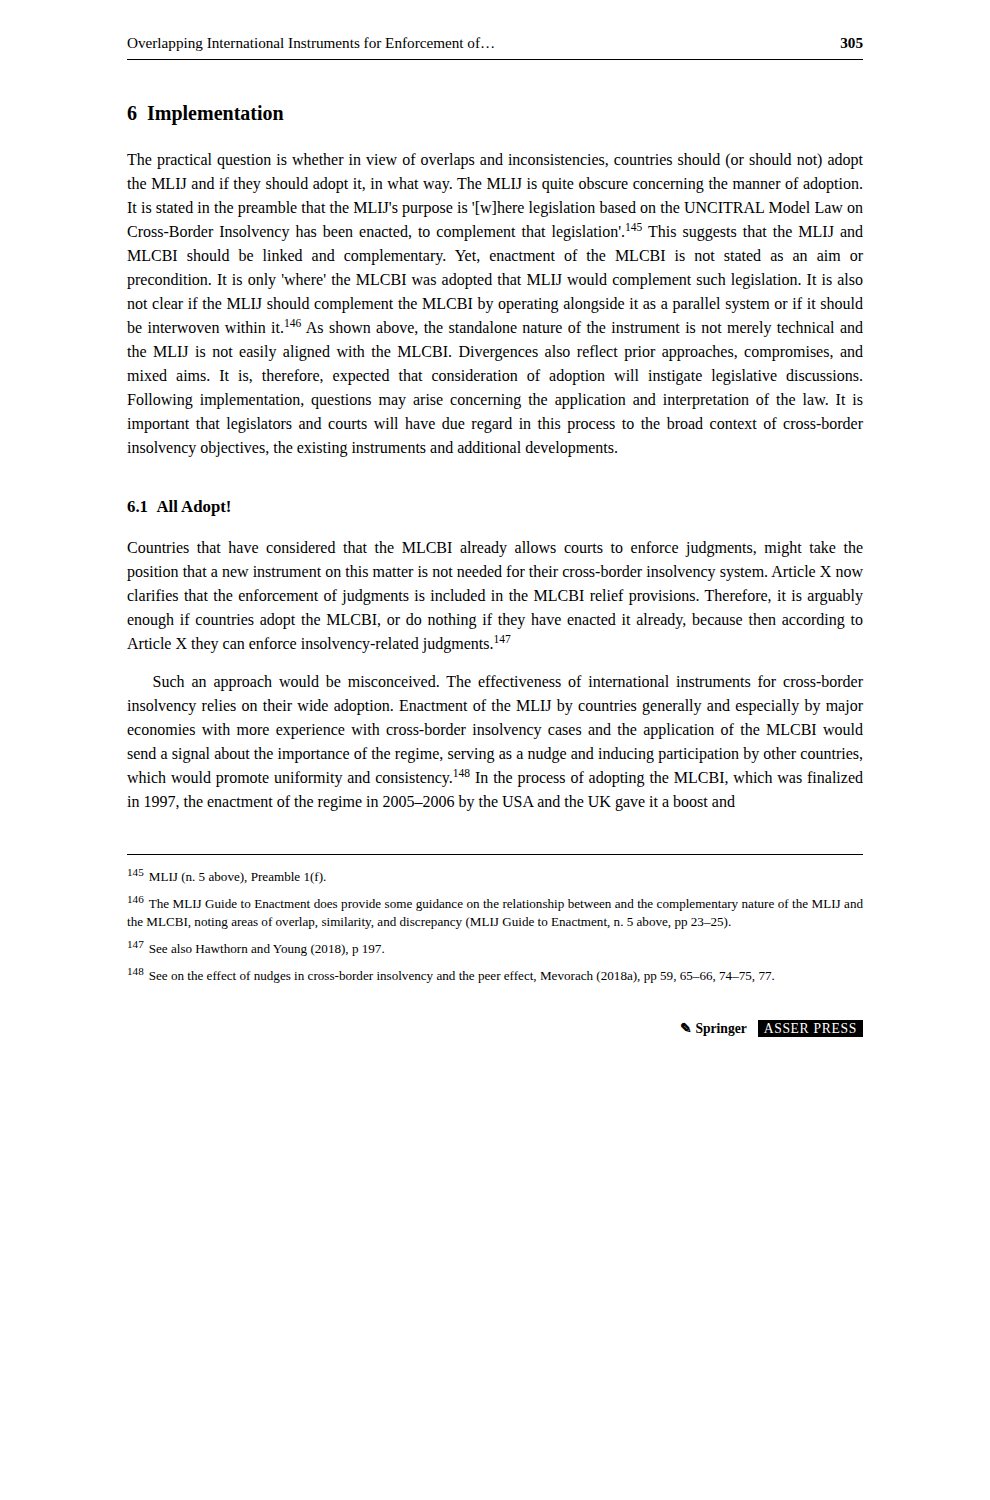Overlapping International Instruments for Enforcement of… 305
6 Implementation
The practical question is whether in view of overlaps and inconsistencies, countries should (or should not) adopt the MLIJ and if they should adopt it, in what way. The MLIJ is quite obscure concerning the manner of adoption. It is stated in the preamble that the MLIJ's purpose is '[w]here legislation based on the UNCITRAL Model Law on Cross-Border Insolvency has been enacted, to complement that legislation'.145 This suggests that the MLIJ and MLCBI should be linked and complementary. Yet, enactment of the MLCBI is not stated as an aim or precondition. It is only 'where' the MLCBI was adopted that MLIJ would complement such legislation. It is also not clear if the MLIJ should complement the MLCBI by operating alongside it as a parallel system or if it should be interwoven within it.146 As shown above, the standalone nature of the instrument is not merely technical and the MLIJ is not easily aligned with the MLCBI. Divergences also reflect prior approaches, compromises, and mixed aims. It is, therefore, expected that consideration of adoption will instigate legislative discussions. Following implementation, questions may arise concerning the application and interpretation of the law. It is important that legislators and courts will have due regard in this process to the broad context of cross-border insolvency objectives, the existing instruments and additional developments.
6.1 All Adopt!
Countries that have considered that the MLCBI already allows courts to enforce judgments, might take the position that a new instrument on this matter is not needed for their cross-border insolvency system. Article X now clarifies that the enforcement of judgments is included in the MLCBI relief provisions. Therefore, it is arguably enough if countries adopt the MLCBI, or do nothing if they have enacted it already, because then according to Article X they can enforce insolvency-related judgments.147
Such an approach would be misconceived. The effectiveness of international instruments for cross-border insolvency relies on their wide adoption. Enactment of the MLIJ by countries generally and especially by major economies with more experience with cross-border insolvency cases and the application of the MLCBI would send a signal about the importance of the regime, serving as a nudge and inducing participation by other countries, which would promote uniformity and consistency.148 In the process of adopting the MLCBI, which was finalized in 1997, the enactment of the regime in 2005–2006 by the USA and the UK gave it a boost and
145 MLIJ (n. 5 above), Preamble 1(f).
146 The MLIJ Guide to Enactment does provide some guidance on the relationship between and the complementary nature of the MLIJ and the MLCBI, noting areas of overlap, similarity, and discrepancy (MLIJ Guide to Enactment, n. 5 above, pp 23–25).
147 See also Hawthorn and Young (2018), p 197.
148 See on the effect of nudges in cross-border insolvency and the peer effect, Mevorach (2018a), pp 59, 65–66, 74–75, 77.
✎ Springer ASSER PRESS